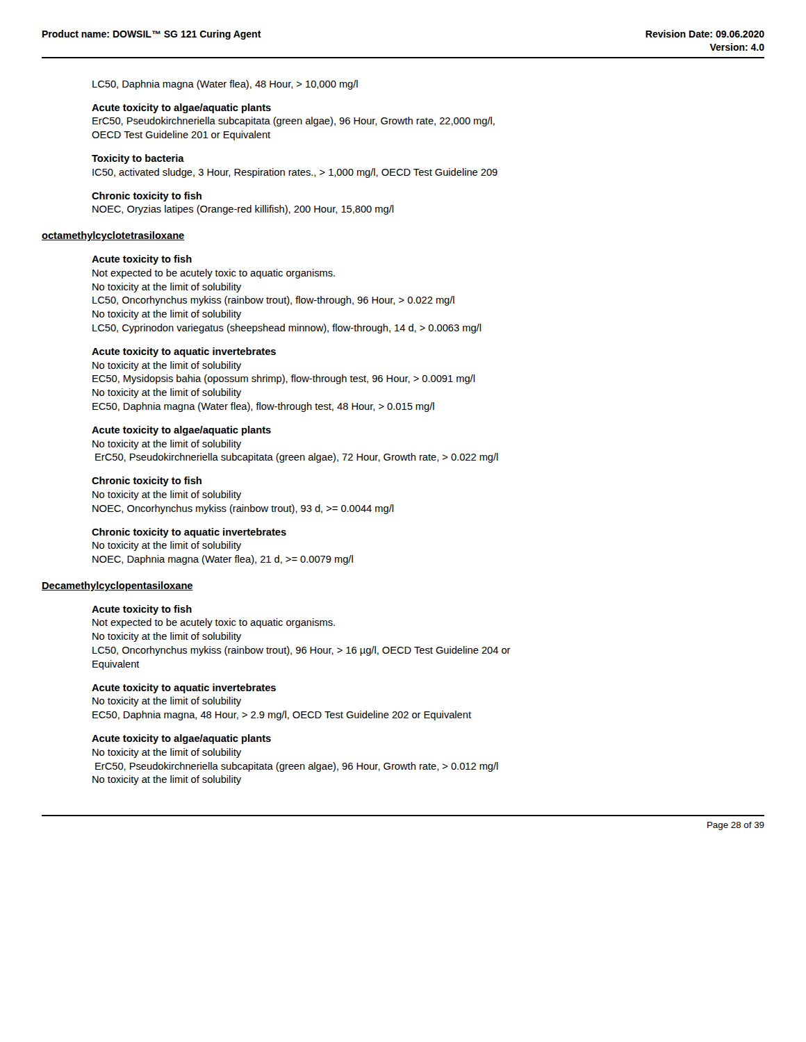Product name: DOWSIL™ SG 121 Curing Agent
Revision Date: 09.06.2020
Version: 4.0
LC50, Daphnia magna (Water flea), 48 Hour, > 10,000 mg/l
Acute toxicity to algae/aquatic plants
ErC50, Pseudokirchneriella subcapitata (green algae), 96 Hour, Growth rate, 22,000 mg/l,
OECD Test Guideline 201 or Equivalent
Toxicity to bacteria
IC50, activated sludge, 3 Hour, Respiration rates., > 1,000 mg/l, OECD Test Guideline 209
Chronic toxicity to fish
NOEC, Oryzias latipes (Orange-red killifish), 200 Hour, 15,800 mg/l
octamethylcyclotetrasiloxane
Acute toxicity to fish
Not expected to be acutely toxic to aquatic organisms.
No toxicity at the limit of solubility
LC50, Oncorhynchus mykiss (rainbow trout), flow-through, 96 Hour, > 0.022 mg/l
No toxicity at the limit of solubility
LC50, Cyprinodon variegatus (sheepshead minnow), flow-through, 14 d, > 0.0063 mg/l
Acute toxicity to aquatic invertebrates
No toxicity at the limit of solubility
EC50, Mysidopsis bahia (opossum shrimp), flow-through test, 96 Hour, > 0.0091 mg/l
No toxicity at the limit of solubility
EC50, Daphnia magna (Water flea), flow-through test, 48 Hour, > 0.015 mg/l
Acute toxicity to algae/aquatic plants
No toxicity at the limit of solubility
ErC50, Pseudokirchneriella subcapitata (green algae), 72 Hour, Growth rate, > 0.022 mg/l
Chronic toxicity to fish
No toxicity at the limit of solubility
NOEC, Oncorhynchus mykiss (rainbow trout), 93 d, >= 0.0044 mg/l
Chronic toxicity to aquatic invertebrates
No toxicity at the limit of solubility
NOEC, Daphnia magna (Water flea), 21 d, >= 0.0079 mg/l
Decamethylcyclopentasiloxane
Acute toxicity to fish
Not expected to be acutely toxic to aquatic organisms.
No toxicity at the limit of solubility
LC50, Oncorhynchus mykiss (rainbow trout), 96 Hour, > 16 µg/l, OECD Test Guideline 204 or
Equivalent
Acute toxicity to aquatic invertebrates
No toxicity at the limit of solubility
EC50, Daphnia magna, 48 Hour, > 2.9 mg/l, OECD Test Guideline 202 or Equivalent
Acute toxicity to algae/aquatic plants
No toxicity at the limit of solubility
ErC50, Pseudokirchneriella subcapitata (green algae), 96 Hour, Growth rate, > 0.012 mg/l
No toxicity at the limit of solubility
Page 28 of 39